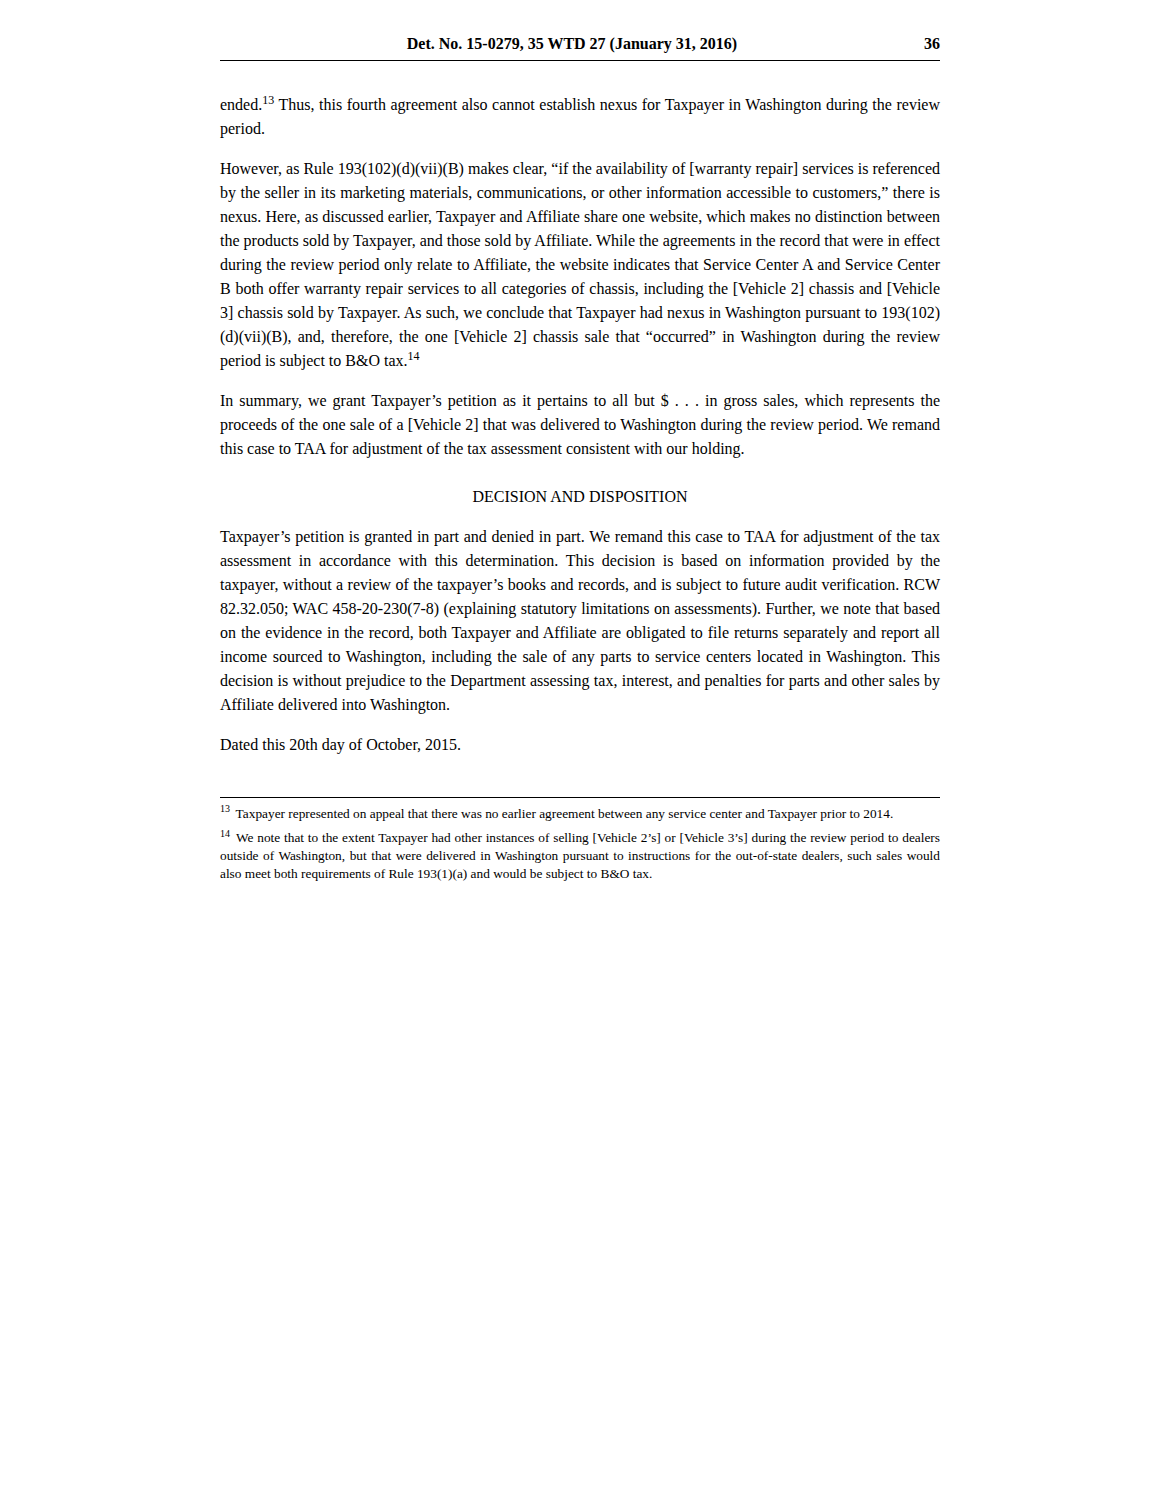Det. No. 15-0279, 35 WTD 27 (January 31, 2016) 36
ended.13 Thus, this fourth agreement also cannot establish nexus for Taxpayer in Washington during the review period.
However, as Rule 193(102)(d)(vii)(B) makes clear, “if the availability of [warranty repair] services is referenced by the seller in its marketing materials, communications, or other information accessible to customers,” there is nexus. Here, as discussed earlier, Taxpayer and Affiliate share one website, which makes no distinction between the products sold by Taxpayer, and those sold by Affiliate. While the agreements in the record that were in effect during the review period only relate to Affiliate, the website indicates that Service Center A and Service Center B both offer warranty repair services to all categories of chassis, including the [Vehicle 2] chassis and [Vehicle 3] chassis sold by Taxpayer. As such, we conclude that Taxpayer had nexus in Washington pursuant to 193(102)(d)(vii)(B), and, therefore, the one [Vehicle 2] chassis sale that “occurred” in Washington during the review period is subject to B&O tax.14
In summary, we grant Taxpayer’s petition as it pertains to all but $ . . . in gross sales, which represents the proceeds of the one sale of a [Vehicle 2] that was delivered to Washington during the review period. We remand this case to TAA for adjustment of the tax assessment consistent with our holding.
DECISION AND DISPOSITION
Taxpayer’s petition is granted in part and denied in part. We remand this case to TAA for adjustment of the tax assessment in accordance with this determination. This decision is based on information provided by the taxpayer, without a review of the taxpayer’s books and records, and is subject to future audit verification. RCW 82.32.050; WAC 458-20-230(7-8) (explaining statutory limitations on assessments). Further, we note that based on the evidence in the record, both Taxpayer and Affiliate are obligated to file returns separately and report all income sourced to Washington, including the sale of any parts to service centers located in Washington. This decision is without prejudice to the Department assessing tax, interest, and penalties for parts and other sales by Affiliate delivered into Washington.
Dated this 20th day of October, 2015.
13 Taxpayer represented on appeal that there was no earlier agreement between any service center and Taxpayer prior to 2014.
14 We note that to the extent Taxpayer had other instances of selling [Vehicle 2’s] or [Vehicle 3’s] during the review period to dealers outside of Washington, but that were delivered in Washington pursuant to instructions for the out-of-state dealers, such sales would also meet both requirements of Rule 193(1)(a) and would be subject to B&O tax.